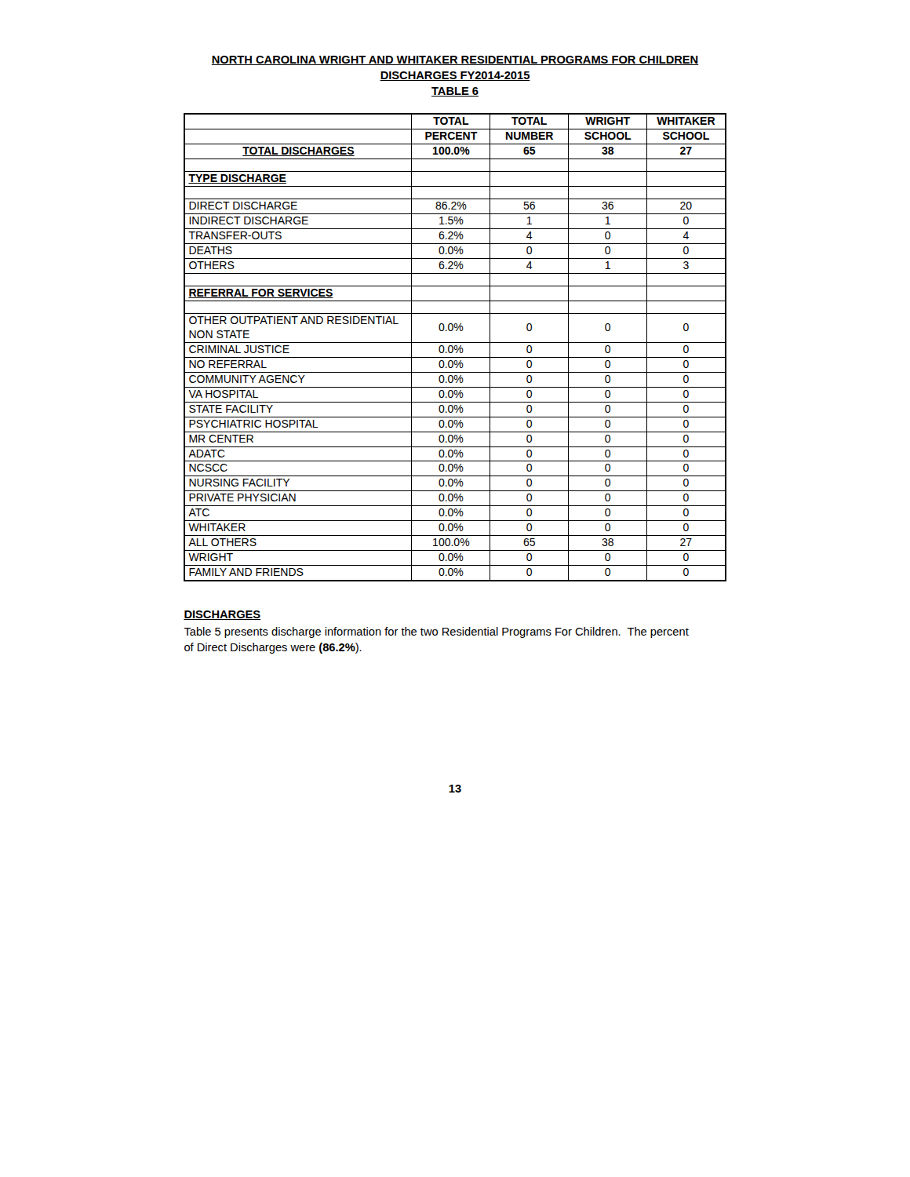NORTH CAROLINA WRIGHT AND WHITAKER RESIDENTIAL PROGRAMS FOR CHILDREN DISCHARGES FY2014-2015 TABLE 6
| | TOTAL | TOTAL | WRIGHT | WHITAKER |
| --- | --- | --- | --- | --- |
| | PERCENT | NUMBER | SCHOOL | SCHOOL |
| TOTAL DISCHARGES | 100.0% | 65 | 38 | 27 |
| TYPE DISCHARGE | | | | |
| DIRECT DISCHARGE | 86.2% | 56 | 36 | 20 |
| INDIRECT DISCHARGE | 1.5% | 1 | 1 | 0 |
| TRANSFER-OUTS | 6.2% | 4 | 0 | 4 |
| DEATHS | 0.0% | 0 | 0 | 0 |
| OTHERS | 6.2% | 4 | 1 | 3 |
| REFERRAL FOR SERVICES | | | | |
| OTHER OUTPATIENT AND RESIDENTIAL NON STATE | 0.0% | 0 | 0 | 0 |
| CRIMINAL JUSTICE | 0.0% | 0 | 0 | 0 |
| NO REFERRAL | 0.0% | 0 | 0 | 0 |
| COMMUNITY AGENCY | 0.0% | 0 | 0 | 0 |
| VA HOSPITAL | 0.0% | 0 | 0 | 0 |
| STATE FACILITY | 0.0% | 0 | 0 | 0 |
| PSYCHIATRIC HOSPITAL | 0.0% | 0 | 0 | 0 |
| MR CENTER | 0.0% | 0 | 0 | 0 |
| ADATC | 0.0% | 0 | 0 | 0 |
| NCSCC | 0.0% | 0 | 0 | 0 |
| NURSING FACILITY | 0.0% | 0 | 0 | 0 |
| PRIVATE PHYSICIAN | 0.0% | 0 | 0 | 0 |
| ATC | 0.0% | 0 | 0 | 0 |
| WHITAKER | 0.0% | 0 | 0 | 0 |
| ALL OTHERS | 100.0% | 65 | 38 | 27 |
| WRIGHT | 0.0% | 0 | 0 | 0 |
| FAMILY AND FRIENDS | 0.0% | 0 | 0 | 0 |
DISCHARGES
Table 5 presents discharge information for the two Residential Programs For Children. The percent
of Direct Discharges were (86.2%).
13